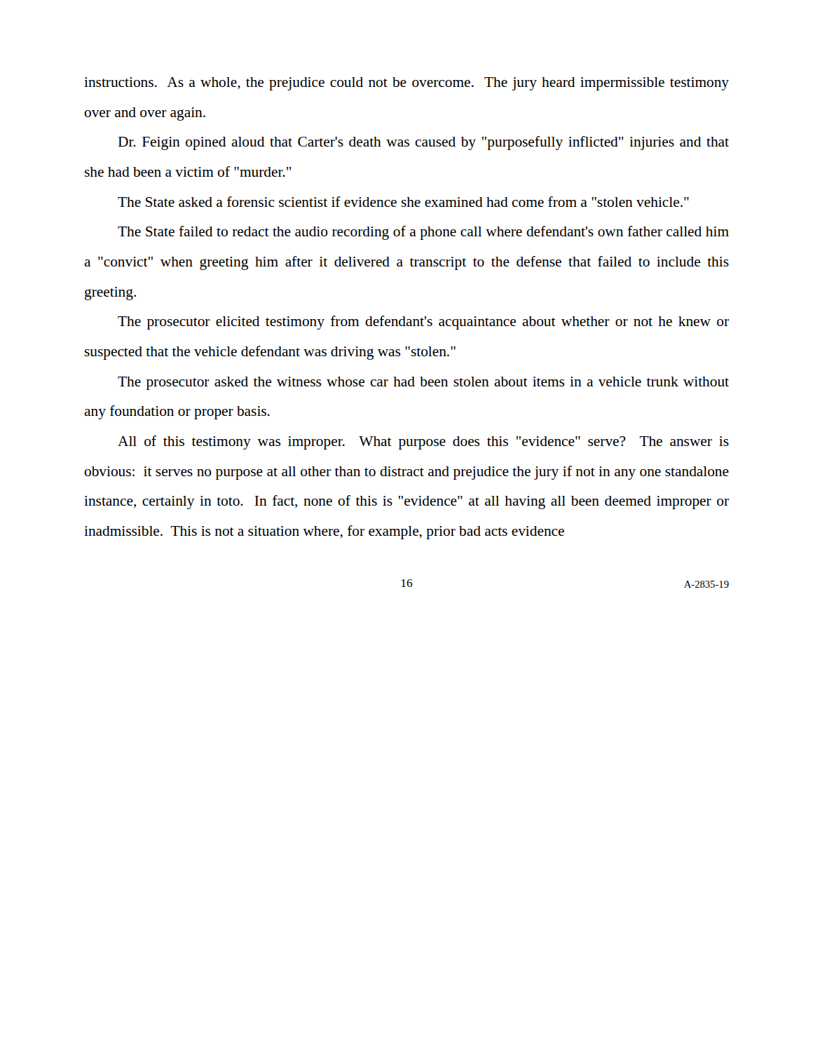instructions. As a whole, the prejudice could not be overcome. The jury heard impermissible testimony over and over again.
Dr. Feigin opined aloud that Carter's death was caused by "purposefully inflicted" injuries and that she had been a victim of "murder."
The State asked a forensic scientist if evidence she examined had come from a "stolen vehicle."
The State failed to redact the audio recording of a phone call where defendant's own father called him a "convict" when greeting him after it delivered a transcript to the defense that failed to include this greeting.
The prosecutor elicited testimony from defendant's acquaintance about whether or not he knew or suspected that the vehicle defendant was driving was "stolen."
The prosecutor asked the witness whose car had been stolen about items in a vehicle trunk without any foundation or proper basis.
All of this testimony was improper. What purpose does this "evidence" serve? The answer is obvious: it serves no purpose at all other than to distract and prejudice the jury if not in any one standalone instance, certainly in toto. In fact, none of this is "evidence" at all having all been deemed improper or inadmissible. This is not a situation where, for example, prior bad acts evidence
16
A-2835-19